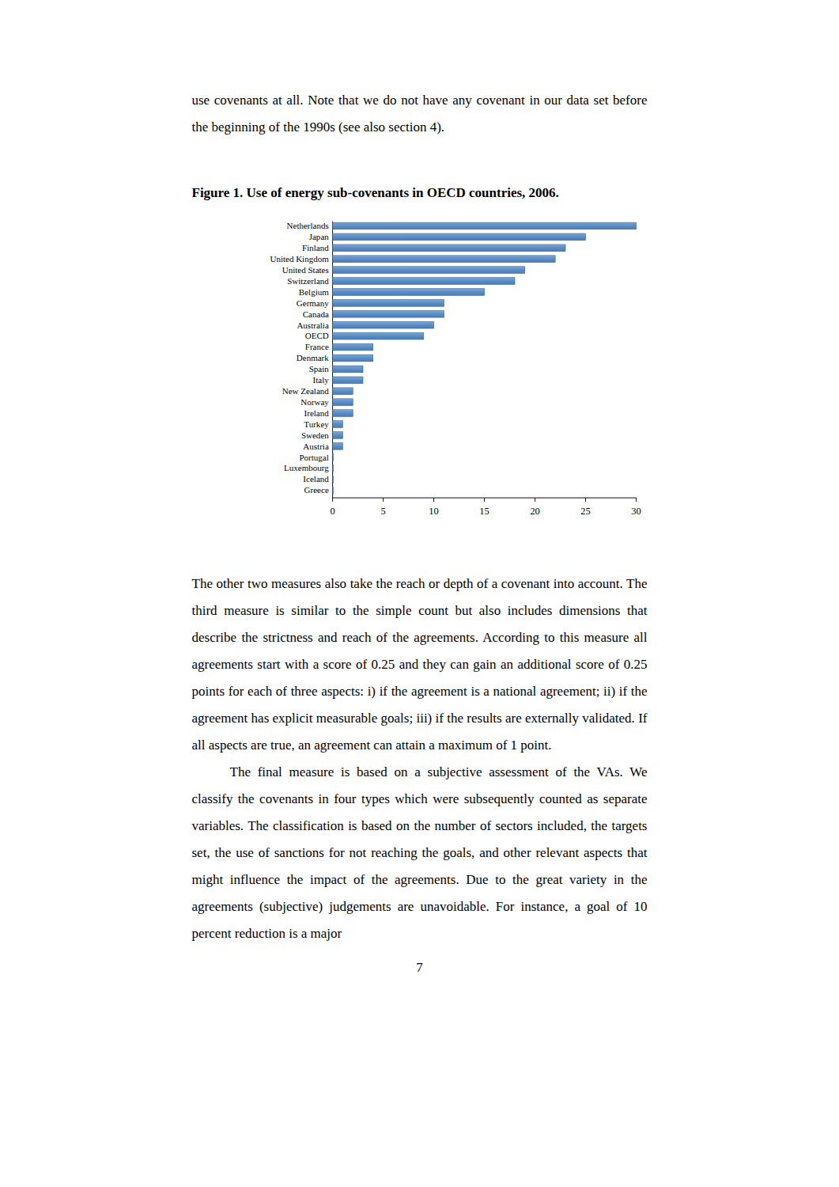use covenants at all. Note that we do not have any covenant in our data set before the beginning of the 1990s (see also section 4).
Figure 1. Use of energy sub-covenants in OECD countries, 2006.
0 5 10 15 20 25 30 Netherlands Japan Finland United Kingdom United States Switzerland Belgium Germany Canada Australia OECD France Denmark Spain Italy New Zealand Norway Ireland Turkey Sweden Austria Portugal Luxembourg Iceland Greece
The other two measures also take the reach or depth of a covenant into account. The third measure is similar to the simple count but also includes dimensions that describe the strictness and reach of the agreements. According to this measure all agreements start with a score of 0.25 and they can gain an additional score of 0.25 points for each of three aspects: i) if the agreement is a national agreement; ii) if the agreement has explicit measurable goals; iii) if the results are externally validated. If all aspects are true, an agreement can attain a maximum of 1 point.
The final measure is based on a subjective assessment of the VAs. We classify the covenants in four types which were subsequently counted as separate variables. The classification is based on the number of sectors included, the targets set, the use of sanctions for not reaching the goals, and other relevant aspects that might influence the impact of the agreements. Due to the great variety in the agreements (subjective) judgements are unavoidable. For instance, a goal of 10 percent reduction is a major
7